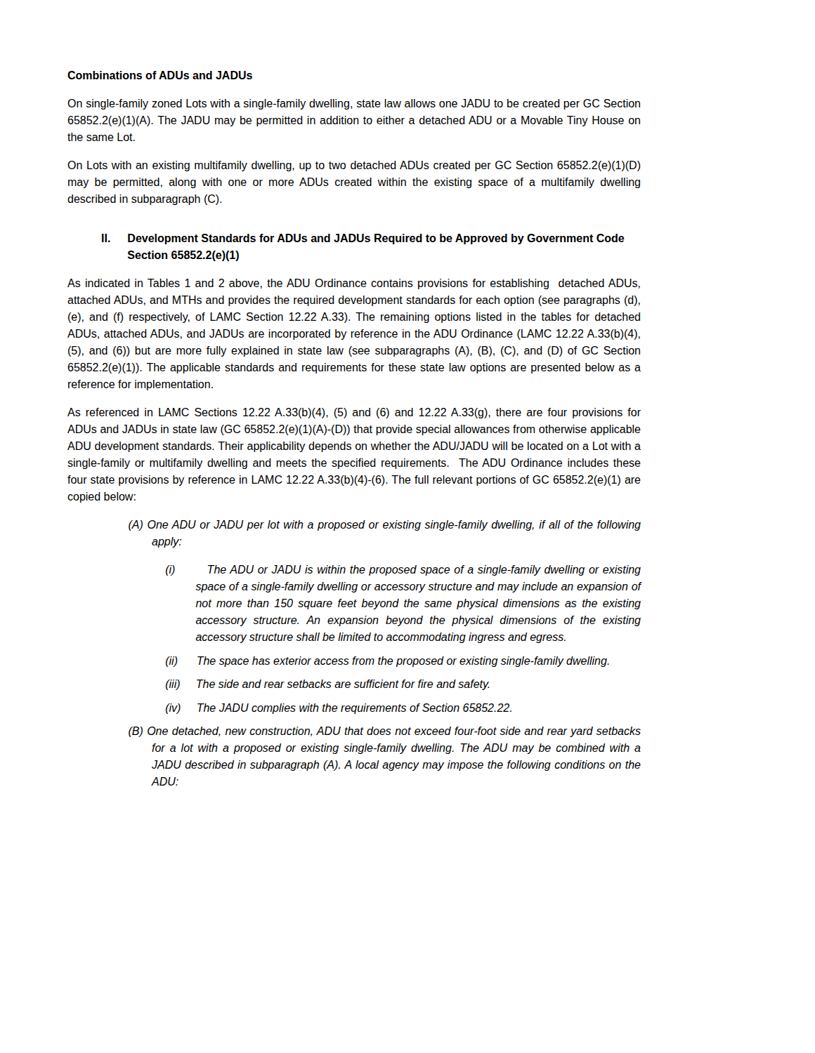Combinations of ADUs and JADUs
On single-family zoned Lots with a single-family dwelling, state law allows one JADU to be created per GC Section 65852.2(e)(1)(A). The JADU may be permitted in addition to either a detached ADU or a Movable Tiny House on the same Lot.
On Lots with an existing multifamily dwelling, up to two detached ADUs created per GC Section 65852.2(e)(1)(D) may be permitted, along with one or more ADUs created within the existing space of a multifamily dwelling described in subparagraph (C).
II. Development Standards for ADUs and JADUs Required to be Approved by Government Code Section 65852.2(e)(1)
As indicated in Tables 1 and 2 above, the ADU Ordinance contains provisions for establishing detached ADUs, attached ADUs, and MTHs and provides the required development standards for each option (see paragraphs (d), (e), and (f) respectively, of LAMC Section 12.22 A.33). The remaining options listed in the tables for detached ADUs, attached ADUs, and JADUs are incorporated by reference in the ADU Ordinance (LAMC 12.22 A.33(b)(4), (5), and (6)) but are more fully explained in state law (see subparagraphs (A), (B), (C), and (D) of GC Section 65852.2(e)(1)). The applicable standards and requirements for these state law options are presented below as a reference for implementation.
As referenced in LAMC Sections 12.22 A.33(b)(4), (5) and (6) and 12.22 A.33(g), there are four provisions for ADUs and JADUs in state law (GC 65852.2(e)(1)(A)-(D)) that provide special allowances from otherwise applicable ADU development standards. Their applicability depends on whether the ADU/JADU will be located on a Lot with a single-family or multifamily dwelling and meets the specified requirements. The ADU Ordinance includes these four state provisions by reference in LAMC 12.22 A.33(b)(4)-(6). The full relevant portions of GC 65852.2(e)(1) are copied below:
(A) One ADU or JADU per lot with a proposed or existing single-family dwelling, if all of the following apply:
(i) The ADU or JADU is within the proposed space of a single-family dwelling or existing space of a single-family dwelling or accessory structure and may include an expansion of not more than 150 square feet beyond the same physical dimensions as the existing accessory structure. An expansion beyond the physical dimensions of the existing accessory structure shall be limited to accommodating ingress and egress.
(ii) The space has exterior access from the proposed or existing single-family dwelling.
(iii) The side and rear setbacks are sufficient for fire and safety.
(iv) The JADU complies with the requirements of Section 65852.22.
(B) One detached, new construction, ADU that does not exceed four-foot side and rear yard setbacks for a lot with a proposed or existing single-family dwelling. The ADU may be combined with a JADU described in subparagraph (A). A local agency may impose the following conditions on the ADU: